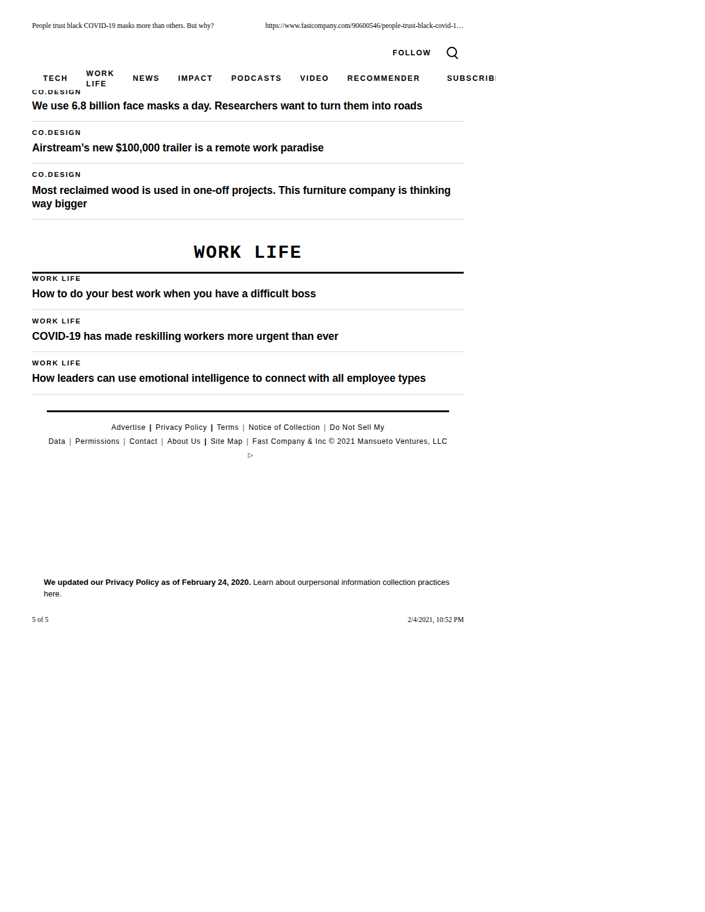People trust black COVID-19 masks more than others. But why?
https://www.fastcompany.com/90600546/people-trust-black-covid-19-m...
FOLLOW
TECH WORK LIFE NEWS IMPACT PODCASTS VIDEO RECOMMENDER SUBSCRIBE
CO.DESIGN
We use 6.8 billion face masks a day. Researchers want to turn them into roads
CO.DESIGN
Airstream’s new $100,000 trailer is a remote work paradise
CO.DESIGN
Most reclaimed wood is used in one-off projects. This furniture company is thinking way bigger
WORK LIFE
WORK LIFE
How to do your best work when you have a difficult boss
WORK LIFE
COVID-19 has made reskilling workers more urgent than ever
WORK LIFE
How leaders can use emotional intelligence to connect with all employee types
Advertise|Privacy Policy|Terms|Notice of Collection|Do Not Sell My Data|Permissions|Contact|About Us|Site Map|Fast Company & Inc © 2021 Mansueto Ventures, LLC▷
We updated our Privacy Policy as of February 24, 2020. Learn about ourpersonal information collection practices here.
5 of 5
2/4/2021, 10:52 PM